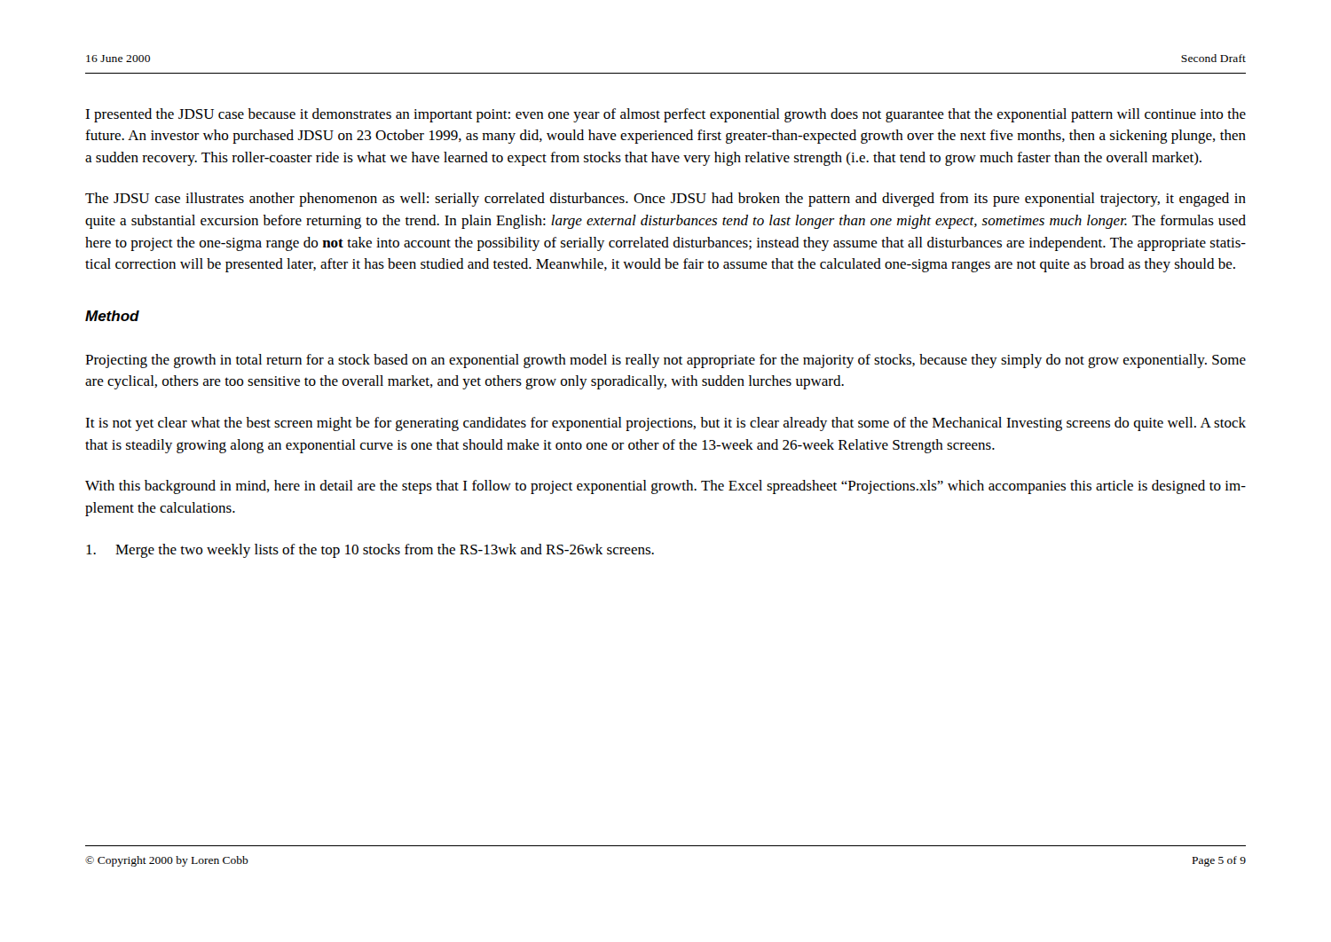16 June 2000 Second Draft
I presented the JDSU case because it demonstrates an important point: even one year of almost perfect exponential growth does not guarantee that the exponential pattern will continue into the future. An investor who purchased JDSU on 23 October 1999, as many did, would have experienced first greater-than-expected growth over the next five months, then a sickening plunge, then a sudden recovery. This roller-coaster ride is what we have learned to expect from stocks that have very high relative strength (i.e. that tend to grow much faster than the overall market).
The JDSU case illustrates another phenomenon as well: serially correlated disturbances. Once JDSU had broken the pattern and diverged from its pure exponential trajectory, it engaged in quite a substantial excursion before returning to the trend. In plain English: large external disturbances tend to last longer than one might expect, sometimes much longer. The formulas used here to project the one-sigma range do not take into account the possibility of serially correlated disturbances; instead they assume that all disturbances are independent. The appropriate statistical correction will be presented later, after it has been studied and tested. Meanwhile, it would be fair to assume that the calculated one-sigma ranges are not quite as broad as they should be.
Method
Projecting the growth in total return for a stock based on an exponential growth model is really not appropriate for the majority of stocks, because they simply do not grow exponentially. Some are cyclical, others are too sensitive to the overall market, and yet others grow only sporadically, with sudden lurches upward.
It is not yet clear what the best screen might be for generating candidates for exponential projections, but it is clear already that some of the Mechanical Investing screens do quite well. A stock that is steadily growing along an exponential curve is one that should make it onto one or other of the 13-week and 26-week Relative Strength screens.
With this background in mind, here in detail are the steps that I follow to project exponential growth. The Excel spreadsheet “Projections.xls” which accompanies this article is designed to implement the calculations.
Merge the two weekly lists of the top 10 stocks from the RS-13wk and RS-26wk screens.
© Copyright 2000 by Loren Cobb Page 5 of 9